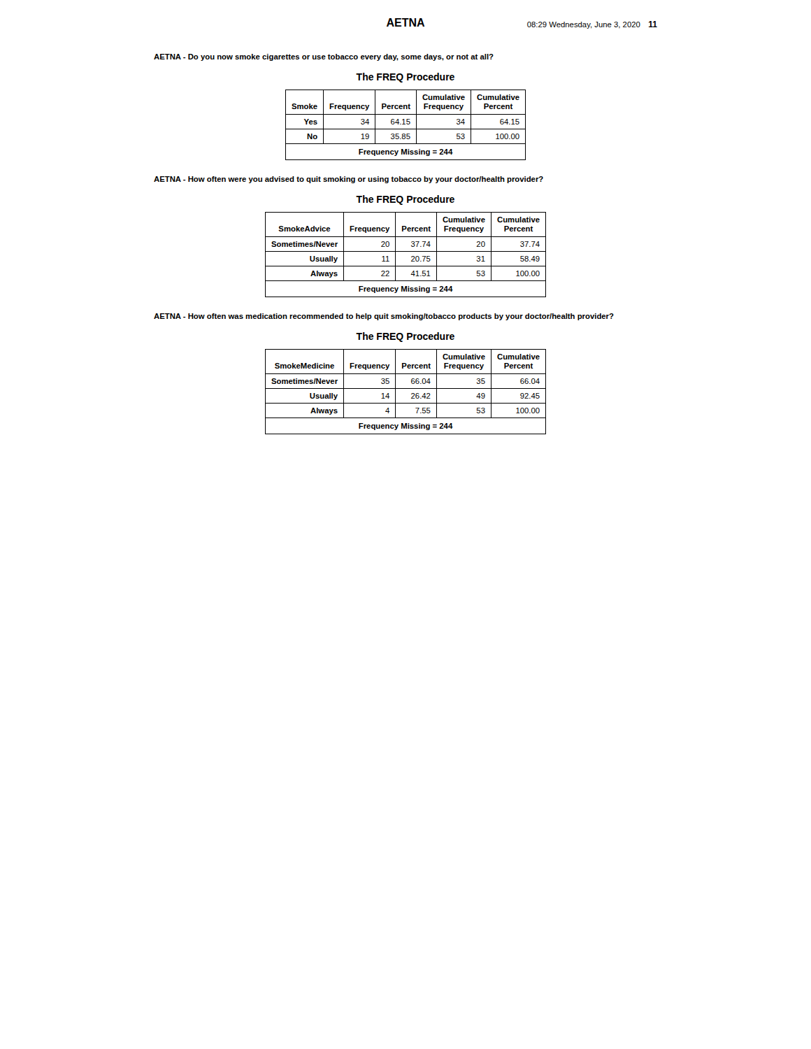AETNA
08:29 Wednesday, June 3, 202011
AETNA - Do you now smoke cigarettes or use tobacco every day, some days, or not at all?
The FREQ Procedure
| Smoke | Frequency | Percent | Cumulative Frequency | Cumulative Percent |
| --- | --- | --- | --- | --- |
| Yes | 34 | 64.15 | 34 | 64.15 |
| No | 19 | 35.85 | 53 | 100.00 |
| Frequency Missing = 244 |
AETNA - How often were you advised to quit smoking or using tobacco by your doctor/health provider?
The FREQ Procedure
| SmokeAdvice | Frequency | Percent | Cumulative Frequency | Cumulative Percent |
| --- | --- | --- | --- | --- |
| Sometimes/Never | 20 | 37.74 | 20 | 37.74 |
| Usually | 11 | 20.75 | 31 | 58.49 |
| Always | 22 | 41.51 | 53 | 100.00 |
| Frequency Missing = 244 |
AETNA - How often was medication recommended to help quit smoking/tobacco products by your doctor/health provider?
The FREQ Procedure
| SmokeMedicine | Frequency | Percent | Cumulative Frequency | Cumulative Percent |
| --- | --- | --- | --- | --- |
| Sometimes/Never | 35 | 66.04 | 35 | 66.04 |
| Usually | 14 | 26.42 | 49 | 92.45 |
| Always | 4 | 7.55 | 53 | 100.00 |
| Frequency Missing = 244 |